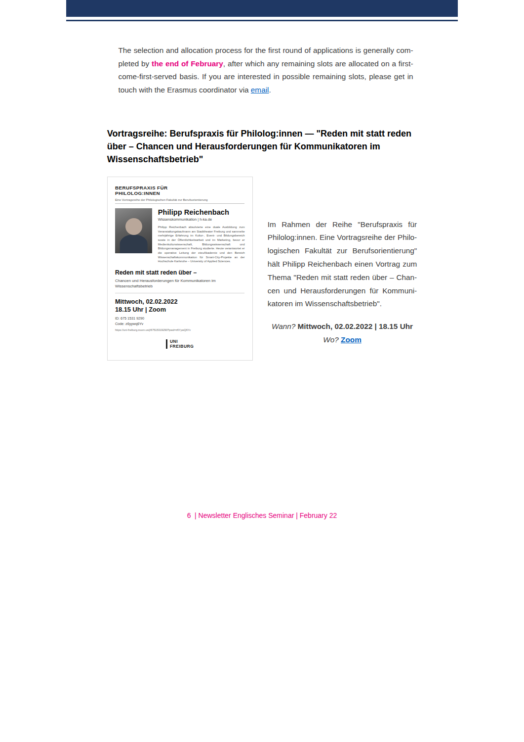The selection and allocation process for the first round of applications is generally completed by the end of February, after which any remaining slots are allocated on a first-come-first-served basis. If you are interested in possible remaining slots, please get in touch with the Erasmus coordinator via email.
Vortragsreihe: Berufspraxis für Philolog:innen — "Reden mit statt reden über – Chancen und Herausforderungen für Kommunikatoren im Wissenschaftsbetrieb"
BERUFSPRAXIS FÜR
PHILOLOG:INNEN Eine Vortragsreihe der Philologischen Fakultät zur Berufsorientierung
Philipp Reichenbach
Wissenskommunikation | h-ka.de
Philipp Reichenbach absolvierte eine duale Ausbildung zum Veranstaltungskaufmann am Stadttheater Freiburg und sammelte mehrjährige Erfahrung im Kultur-, Event- und Bildungsbereich sowie in der Öffentlichkeitsarbeit und im Marketing, bevor er Medienkulturwissenschaft, Bildungswissenschaft und Bildungsmanagement in Freiburg studierte. Heute verantwortet er die operative Leitung der eteuAkademie und den Bereich Wissenschaftskommunikation für Smart-City-Projekte an der Hochschule Karlsruhe – University of Applied Sciences.
Reden mit statt reden über –
Chancen und Herausforderungen für Kommunikatoren im Wissenschaftsbetrieb
Mittwoch, 02.02.2022
18.15 Uhr | Zoom
ID: 675 1531 9290
Code: z6yywq6Yv https://uni-freiburg.zoom.us/j/67515319290?pwd=z6YywQ6Yv
UNI
FREIBURG
Im Rahmen der Reihe "Berufspraxis für Philolog:innen. Eine Vortragsreihe der Philologischen Fakultät zur Berufsorientierung" hält Philipp Reichenbach einen Vortrag zum Thema "Reden mit statt reden über – Chancen und Herausforderungen für Kommunikatoren im Wissenschaftsbetrieb".
Wann? Mittwoch, 02.02.2022 | 18.15 Uhr Wo? Zoom
6| Newsletter Englisches Seminar | February 22